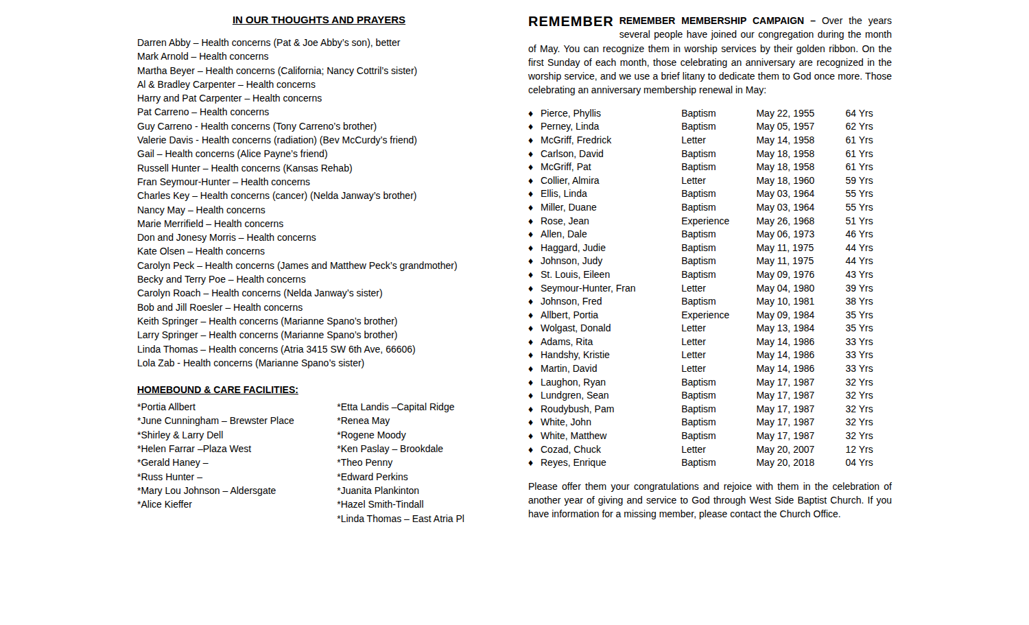IN OUR THOUGHTS AND PRAYERS
Darren Abby – Health concerns (Pat & Joe Abby’s son), better
Mark Arnold – Health concerns
Martha Beyer – Health concerns (California; Nancy Cottril’s sister)
Al & Bradley Carpenter – Health concerns
Harry and Pat Carpenter – Health concerns
Pat Carreno – Health concerns
Guy Carreno - Health concerns (Tony Carreno’s brother)
Valerie Davis - Health concerns (radiation) (Bev McCurdy’s friend)
Gail – Health concerns (Alice Payne’s friend)
Russell Hunter – Health concerns (Kansas Rehab)
Fran Seymour-Hunter – Health concerns
Charles Key – Health concerns (cancer) (Nelda Janway’s brother)
Nancy May – Health concerns
Marie Merrifield – Health concerns
Don and Jonesy Morris – Health concerns
Kate Olsen – Health concerns
Carolyn Peck – Health concerns (James and Matthew Peck’s grandmother)
Becky and Terry Poe – Health concerns
Carolyn Roach – Health concerns (Nelda Janway’s sister)
Bob and Jill Roesler – Health concerns
Keith Springer – Health concerns (Marianne Spano’s brother)
Larry Springer – Health concerns (Marianne Spano’s brother)
Linda Thomas – Health concerns (Atria 3415 SW 6th Ave, 66606)
Lola Zab - Health concerns (Marianne Spano’s sister)
HOMEBOUND & CARE FACILITIES:
| *Portia Allbert | *Etta Landis –Capital Ridge |
| *June Cunningham – Brewster Place | *Renea May |
| *Shirley & Larry Dell | *Rogene Moody |
| *Helen Farrar –Plaza West | *Ken Paslay – Brookdale |
| *Gerald Haney – | *Theo Penny |
| *Russ Hunter – | *Edward Perkins |
| *Mary Lou Johnson – Aldersgate | *Juanita Plankinton |
| *Alice Kieffer | *Hazel Smith-Tindall |
| | *Linda Thomas – East Atria Pl |
REMEMBER REMEMBER MEMBERSHIP CAMPAIGN – Over the years several people have joined our congregation during the month of May. You can recognize them in worship services by their golden ribbon. On the first Sunday of each month, those celebrating an anniversary are recognized in the worship service, and we use a brief litany to dedicate them to God once more. Those celebrating an anniversary membership renewal in May:
| ♦ | Pierce, Phyllis | Baptism | May 22, 1955 | 64 Yrs |
| ♦ | Perney, Linda | Baptism | May 05, 1957 | 62 Yrs |
| ♦ | McGriff, Fredrick | Letter | May 14, 1958 | 61 Yrs |
| ♦ | Carlson, David | Baptism | May 18, 1958 | 61 Yrs |
| ♦ | McGriff, Pat | Baptism | May 18, 1958 | 61 Yrs |
| ♦ | Collier, Almira | Letter | May 18, 1960 | 59 Yrs |
| ♦ | Ellis, Linda | Baptism | May 03, 1964 | 55 Yrs |
| ♦ | Miller, Duane | Baptism | May 03, 1964 | 55 Yrs |
| ♦ | Rose, Jean | Experience | May 26, 1968 | 51 Yrs |
| ♦ | Allen, Dale | Baptism | May 06, 1973 | 46 Yrs |
| ♦ | Haggard, Judie | Baptism | May 11, 1975 | 44 Yrs |
| ♦ | Johnson, Judy | Baptism | May 11, 1975 | 44 Yrs |
| ♦ | St. Louis, Eileen | Baptism | May 09, 1976 | 43 Yrs |
| ♦ | Seymour-Hunter, Fran | Letter | May 04, 1980 | 39 Yrs |
| ♦ | Johnson, Fred | Baptism | May 10, 1981 | 38 Yrs |
| ♦ | Allbert, Portia | Experience | May 09, 1984 | 35 Yrs |
| ♦ | Wolgast, Donald | Letter | May 13, 1984 | 35 Yrs |
| ♦ | Adams, Rita | Letter | May 14, 1986 | 33 Yrs |
| ♦ | Handshy, Kristie | Letter | May 14, 1986 | 33 Yrs |
| ♦ | Martin, David | Letter | May 14, 1986 | 33 Yrs |
| ♦ | Laughon, Ryan | Baptism | May 17, 1987 | 32 Yrs |
| ♦ | Lundgren, Sean | Baptism | May 17, 1987 | 32 Yrs |
| ♦ | Roudybush, Pam | Baptism | May 17, 1987 | 32 Yrs |
| ♦ | White, John | Baptism | May 17, 1987 | 32 Yrs |
| ♦ | White, Matthew | Baptism | May 17, 1987 | 32 Yrs |
| ♦ | Cozad, Chuck | Letter | May 20, 2007 | 12 Yrs |
| ♦ | Reyes, Enrique | Baptism | May 20, 2018 | 04 Yrs |
Please offer them your congratulations and rejoice with them in the celebration of another year of giving and service to God through West Side Baptist Church. If you have information for a missing member, please contact the Church Office.